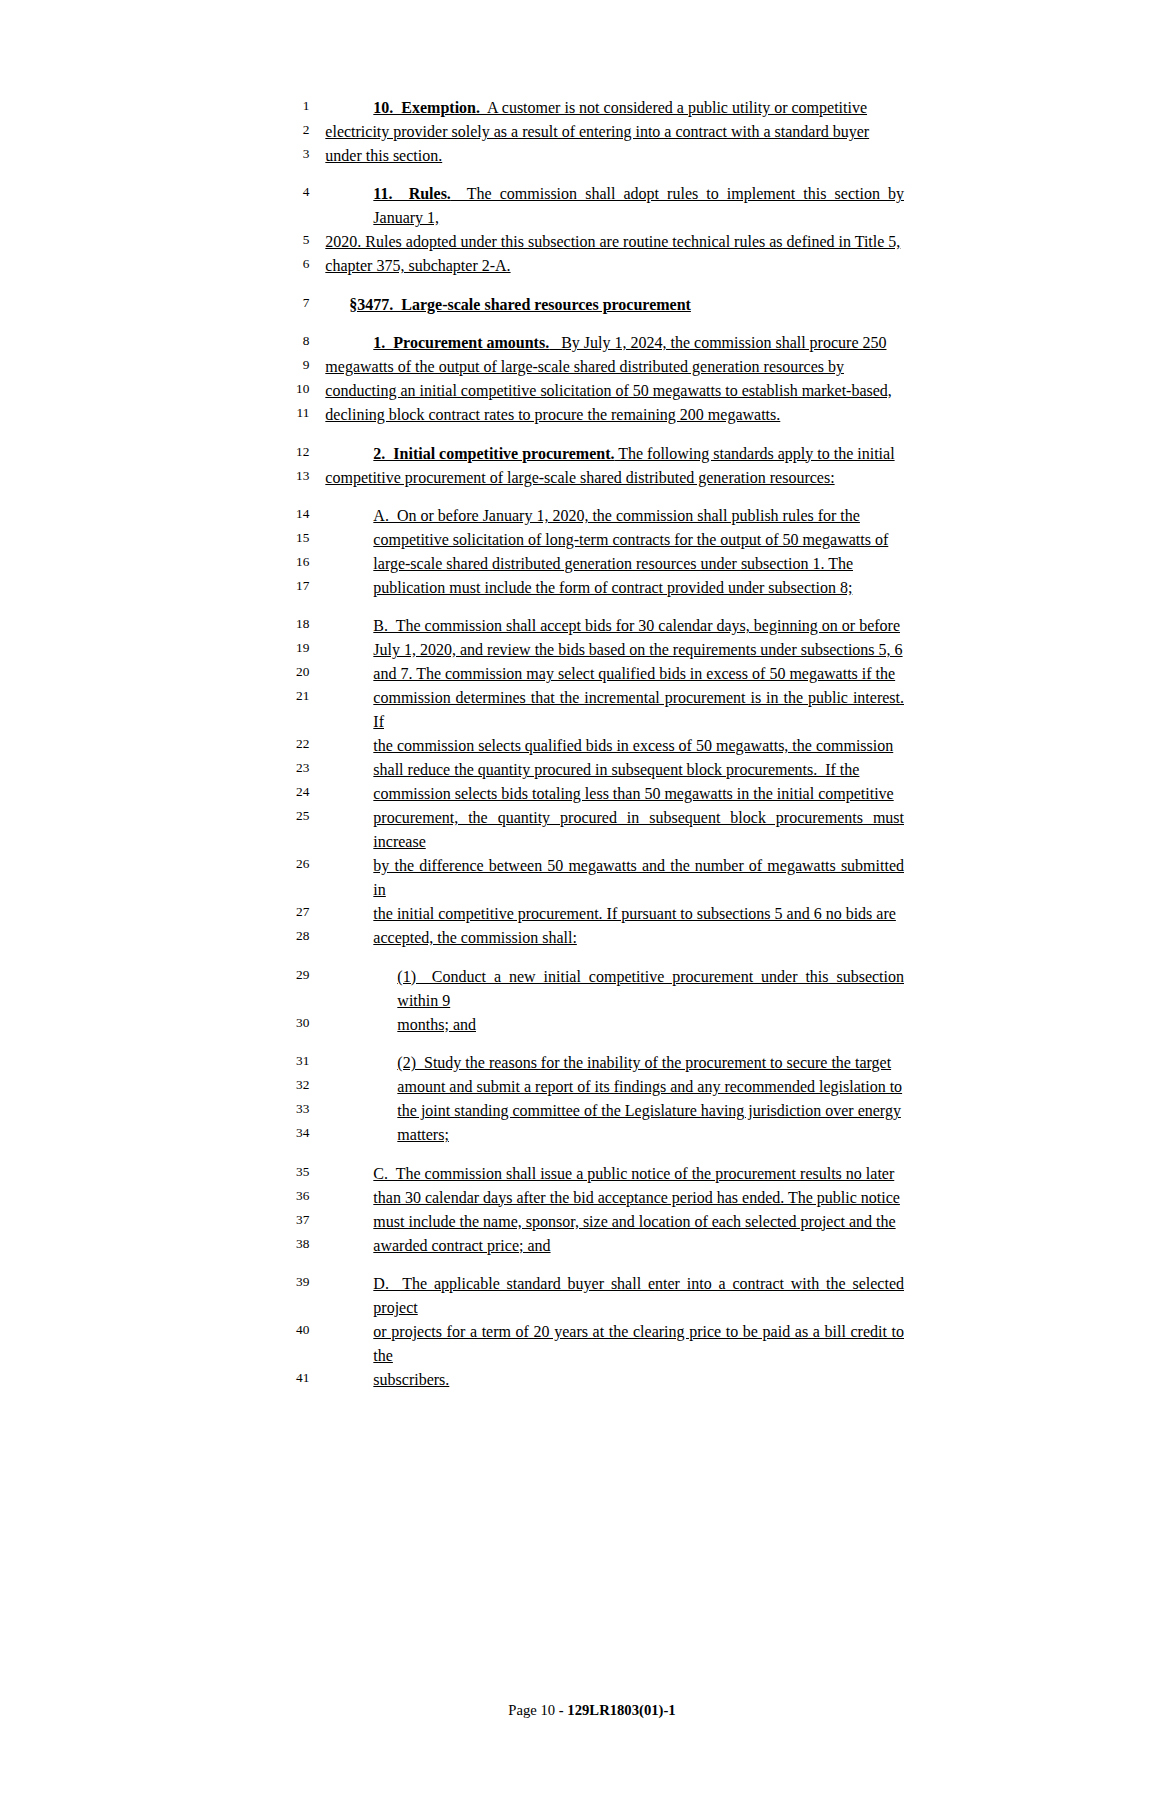1
10. Exemption. A customer is not considered a public utility or competitive
2
electricity provider solely as a result of entering into a contract with a standard buyer
3
under this section.
4
11. Rules. The commission shall adopt rules to implement this section by January 1,
5
2020. Rules adopted under this subsection are routine technical rules as defined in Title 5,
6
chapter 375, subchapter 2-A.
7
§3477. Large-scale shared resources procurement
8
1. Procurement amounts. By July 1, 2024, the commission shall procure 250
9
megawatts of the output of large-scale shared distributed generation resources by
10
conducting an initial competitive solicitation of 50 megawatts to establish market-based,
11
declining block contract rates to procure the remaining 200 megawatts.
12
2. Initial competitive procurement. The following standards apply to the initial
13
competitive procurement of large-scale shared distributed generation resources:
14
A. On or before January 1, 2020, the commission shall publish rules for the
15
competitive solicitation of long-term contracts for the output of 50 megawatts of
16
large-scale shared distributed generation resources under subsection 1. The
17
publication must include the form of contract provided under subsection 8;
18
B. The commission shall accept bids for 30 calendar days, beginning on or before
19
July 1, 2020, and review the bids based on the requirements under subsections 5, 6
20
and 7. The commission may select qualified bids in excess of 50 megawatts if the
21
commission determines that the incremental procurement is in the public interest. If
22
the commission selects qualified bids in excess of 50 megawatts, the commission
23
shall reduce the quantity procured in subsequent block procurements. If the
24
commission selects bids totaling less than 50 megawatts in the initial competitive
25
procurement, the quantity procured in subsequent block procurements must increase
26
by the difference between 50 megawatts and the number of megawatts submitted in
27
the initial competitive procurement. If pursuant to subsections 5 and 6 no bids are
28
accepted, the commission shall:
29
(1) Conduct a new initial competitive procurement under this subsection within 9
30
months; and
31
(2) Study the reasons for the inability of the procurement to secure the target
32
amount and submit a report of its findings and any recommended legislation to
33
the joint standing committee of the Legislature having jurisdiction over energy
34
matters;
35
C. The commission shall issue a public notice of the procurement results no later
36
than 30 calendar days after the bid acceptance period has ended. The public notice
37
must include the name, sponsor, size and location of each selected project and the
38
awarded contract price; and
39
D. The applicable standard buyer shall enter into a contract with the selected project
40
or projects for a term of 20 years at the clearing price to be paid as a bill credit to the
41
subscribers.
Page 10 - 129LR1803(01)-1